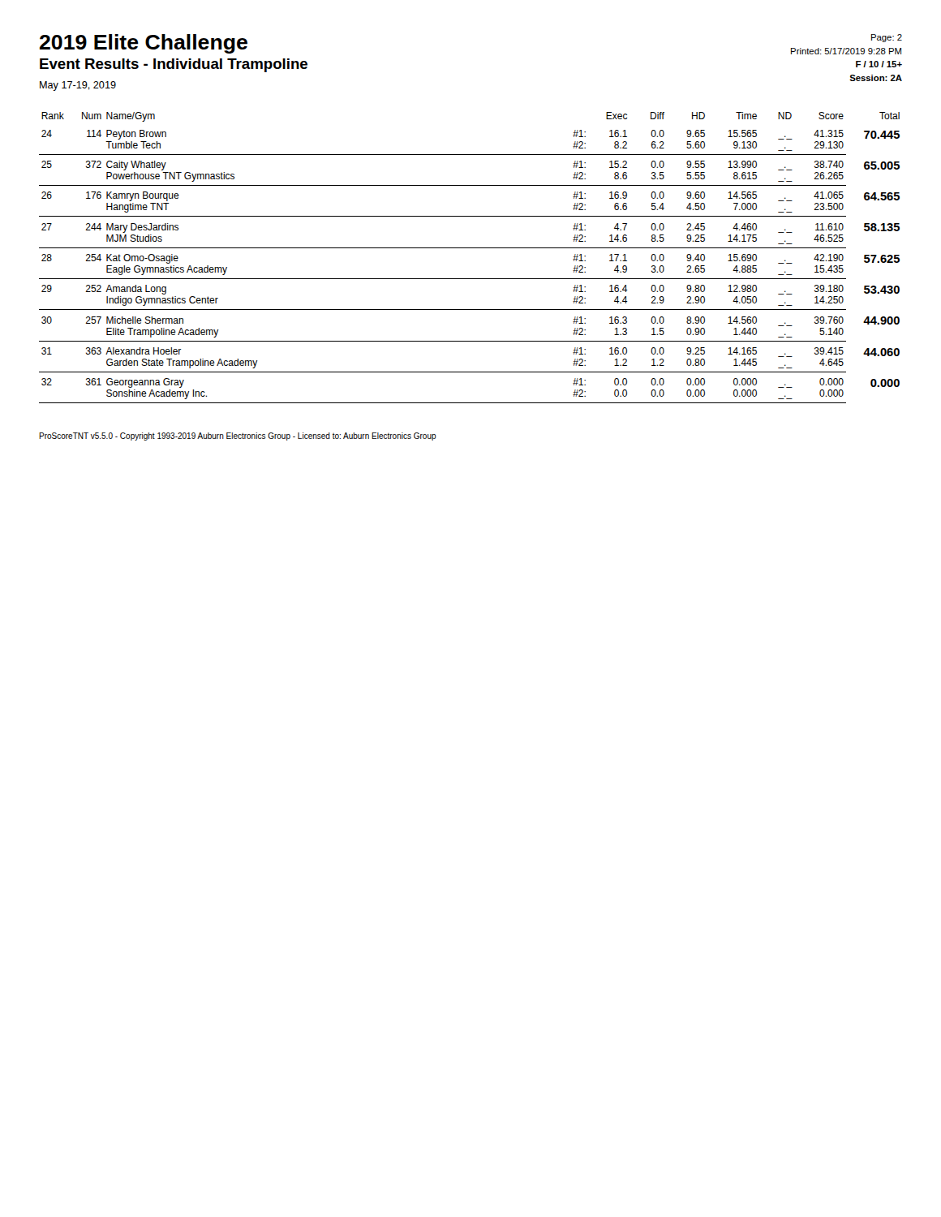Page: 2
Printed: 5/17/2019 9:28 PM
F / 10 / 15+
Session: 2A
2019 Elite Challenge
Event Results - Individual Trampoline
May 17-19, 2019
| Rank | Num | Name/Gym | | Exec | Diff | HD | Time | ND | Score | Total |
| --- | --- | --- | --- | --- | --- | --- | --- | --- | --- | --- |
| 24 | 114 | Peyton Brown | #1: | 16.1 | 0.0 | 9.65 | 15.565 | _._ | 41.315 | 70.445 |
| | | Tumble Tech | #2: | 8.2 | 6.2 | 5.60 | 9.130 | _._ | 29.130 |
| 25 | 372 | Caity Whatley | #1: | 15.2 | 0.0 | 9.55 | 13.990 | _._ | 38.740 | 65.005 |
| | | Powerhouse TNT Gymnastics | #2: | 8.6 | 3.5 | 5.55 | 8.615 | _._ | 26.265 |
| 26 | 176 | Kamryn Bourque | #1: | 16.9 | 0.0 | 9.60 | 14.565 | _._ | 41.065 | 64.565 |
| | | Hangtime TNT | #2: | 6.6 | 5.4 | 4.50 | 7.000 | _._ | 23.500 |
| 27 | 244 | Mary DesJardins | #1: | 4.7 | 0.0 | 2.45 | 4.460 | _._ | 11.610 | 58.135 |
| | | MJM Studios | #2: | 14.6 | 8.5 | 9.25 | 14.175 | _._ | 46.525 |
| 28 | 254 | Kat Omo-Osagie | #1: | 17.1 | 0.0 | 9.40 | 15.690 | _._ | 42.190 | 57.625 |
| | | Eagle Gymnastics Academy | #2: | 4.9 | 3.0 | 2.65 | 4.885 | _._ | 15.435 |
| 29 | 252 | Amanda Long | #1: | 16.4 | 0.0 | 9.80 | 12.980 | _._ | 39.180 | 53.430 |
| | | Indigo Gymnastics Center | #2: | 4.4 | 2.9 | 2.90 | 4.050 | _._ | 14.250 |
| 30 | 257 | Michelle Sherman | #1: | 16.3 | 0.0 | 8.90 | 14.560 | _._ | 39.760 | 44.900 |
| | | Elite Trampoline Academy | #2: | 1.3 | 1.5 | 0.90 | 1.440 | _._ | 5.140 |
| 31 | 363 | Alexandra Hoeler | #1: | 16.0 | 0.0 | 9.25 | 14.165 | _._ | 39.415 | 44.060 |
| | | Garden State Trampoline Academy | #2: | 1.2 | 1.2 | 0.80 | 1.445 | _._ | 4.645 |
| 32 | 361 | Georgeanna Gray | #1: | 0.0 | 0.0 | 0.00 | 0.000 | _._ | 0.000 | 0.000 |
| | | Sonshine Academy Inc. | #2: | 0.0 | 0.0 | 0.00 | 0.000 | _._ | 0.000 |
ProScoreTNT v5.5.0 - Copyright 1993-2019 Auburn Electronics Group - Licensed to: Auburn Electronics Group